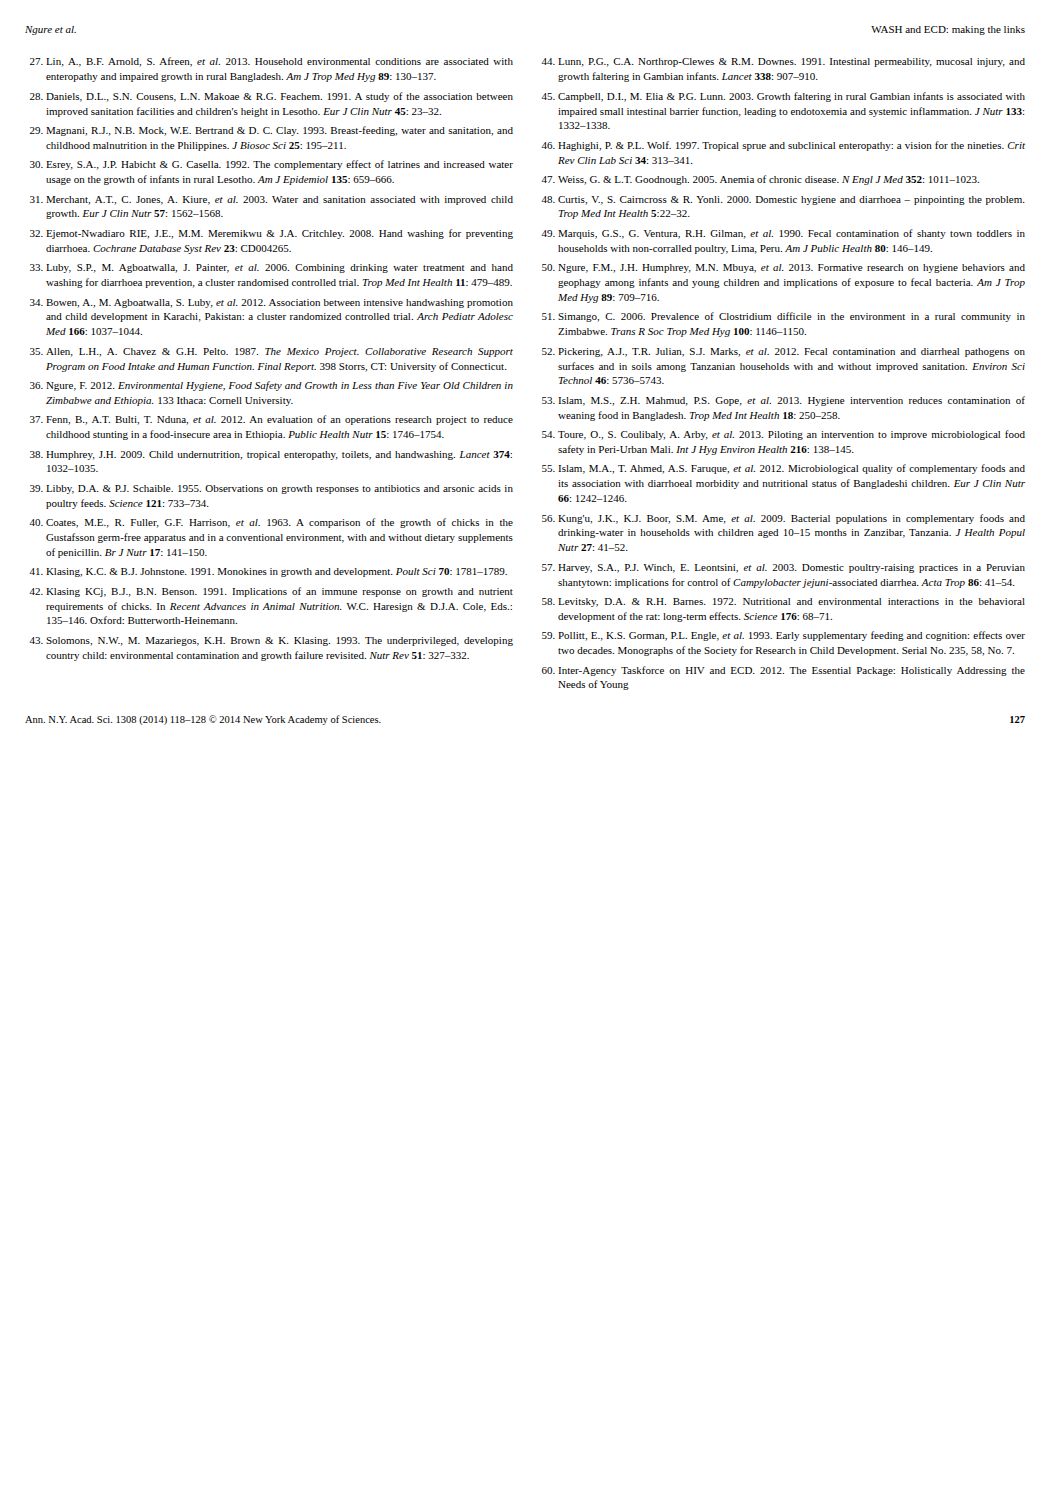Ngure et al.
WASH and ECD: making the links
Lin, A., B.F. Arnold, S. Afreen, et al. 2013. Household environmental conditions are associated with enteropathy and impaired growth in rural Bangladesh. Am J Trop Med Hyg 89: 130–137.
Daniels, D.L., S.N. Cousens, L.N. Makoae & R.G. Feachem. 1991. A study of the association between improved sanitation facilities and children's height in Lesotho. Eur J Clin Nutr 45: 23–32.
Magnani, R.J., N.B. Mock, W.E. Bertrand & D. C. Clay. 1993. Breast-feeding, water and sanitation, and childhood malnutrition in the Philippines. J Biosoc Sci 25: 195–211.
Esrey, S.A., J.P. Habicht & G. Casella. 1992. The complementary effect of latrines and increased water usage on the growth of infants in rural Lesotho. Am J Epidemiol 135: 659–666.
Merchant, A.T., C. Jones, A. Kiure, et al. 2003. Water and sanitation associated with improved child growth. Eur J Clin Nutr 57: 1562–1568.
Ejemot-Nwadiaro RIE, J.E., M.M. Meremikwu & J.A. Critchley. 2008. Hand washing for preventing diarrhoea. Cochrane Database Syst Rev 23: CD004265.
Luby, S.P., M. Agboatwalla, J. Painter, et al. 2006. Combining drinking water treatment and hand washing for diarrhoea prevention, a cluster randomised controlled trial. Trop Med Int Health 11: 479–489.
Bowen, A., M. Agboatwalla, S. Luby, et al. 2012. Association between intensive handwashing promotion and child development in Karachi, Pakistan: a cluster randomized controlled trial. Arch Pediatr Adolesc Med 166: 1037–1044.
Allen, L.H., A. Chavez & G.H. Pelto. 1987. The Mexico Project. Collaborative Research Support Program on Food Intake and Human Function. Final Report. 398 Storrs, CT: University of Connecticut.
Ngure, F. 2012. Environmental Hygiene, Food Safety and Growth in Less than Five Year Old Children in Zimbabwe and Ethiopia. 133 Ithaca: Cornell University.
Fenn, B., A.T. Bulti, T. Nduna, et al. 2012. An evaluation of an operations research project to reduce childhood stunting in a food-insecure area in Ethiopia. Public Health Nutr 15: 1746–1754.
Humphrey, J.H. 2009. Child undernutrition, tropical enteropathy, toilets, and handwashing. Lancet 374: 1032–1035.
Libby, D.A. & P.J. Schaible. 1955. Observations on growth responses to antibiotics and arsonic acids in poultry feeds. Science 121: 733–734.
Coates, M.E., R. Fuller, G.F. Harrison, et al. 1963. A comparison of the growth of chicks in the Gustafsson germ-free apparatus and in a conventional environment, with and without dietary supplements of penicillin. Br J Nutr 17: 141–150.
Klasing, K.C. & B.J. Johnstone. 1991. Monokines in growth and development. Poult Sci 70: 1781–1789.
Klasing KCj, B.J., B.N. Benson. 1991. Implications of an immune response on growth and nutrient requirements of chicks. In Recent Advances in Animal Nutrition. W.C. Haresign & D.J.A. Cole, Eds.: 135–146. Oxford: Butterworth-Heinemann.
Solomons, N.W., M. Mazariegos, K.H. Brown & K. Klasing. 1993. The underprivileged, developing country child: environmental contamination and growth failure revisited. Nutr Rev 51: 327–332.
Lunn, P.G., C.A. Northrop-Clewes & R.M. Downes. 1991. Intestinal permeability, mucosal injury, and growth faltering in Gambian infants. Lancet 338: 907–910.
Campbell, D.I., M. Elia & P.G. Lunn. 2003. Growth faltering in rural Gambian infants is associated with impaired small intestinal barrier function, leading to endotoxemia and systemic inflammation. J Nutr 133: 1332–1338.
Haghighi, P. & P.L. Wolf. 1997. Tropical sprue and subclinical enteropathy: a vision for the nineties. Crit Rev Clin Lab Sci 34: 313–341.
Weiss, G. & L.T. Goodnough. 2005. Anemia of chronic disease. N Engl J Med 352: 1011–1023.
Curtis, V., S. Cairncross & R. Yonli. 2000. Domestic hygiene and diarrhoea – pinpointing the problem. Trop Med Int Health 5:22–32.
Marquis, G.S., G. Ventura, R.H. Gilman, et al. 1990. Fecal contamination of shanty town toddlers in households with non-corralled poultry, Lima, Peru. Am J Public Health 80: 146–149.
Ngure, F.M., J.H. Humphrey, M.N. Mbuya, et al. 2013. Formative research on hygiene behaviors and geophagy among infants and young children and implications of exposure to fecal bacteria. Am J Trop Med Hyg 89: 709–716.
Simango, C. 2006. Prevalence of Clostridium difficile in the environment in a rural community in Zimbabwe. Trans R Soc Trop Med Hyg 100: 1146–1150.
Pickering, A.J., T.R. Julian, S.J. Marks, et al. 2012. Fecal contamination and diarrheal pathogens on surfaces and in soils among Tanzanian households with and without improved sanitation. Environ Sci Technol 46: 5736–5743.
Islam, M.S., Z.H. Mahmud, P.S. Gope, et al. 2013. Hygiene intervention reduces contamination of weaning food in Bangladesh. Trop Med Int Health 18: 250–258.
Toure, O., S. Coulibaly, A. Arby, et al. 2013. Piloting an intervention to improve microbiological food safety in Peri-Urban Mali. Int J Hyg Environ Health 216: 138–145.
Islam, M.A., T. Ahmed, A.S. Faruque, et al. 2012. Microbiological quality of complementary foods and its association with diarrhoeal morbidity and nutritional status of Bangladeshi children. Eur J Clin Nutr 66: 1242–1246.
Kung'u, J.K., K.J. Boor, S.M. Ame, et al. 2009. Bacterial populations in complementary foods and drinking-water in households with children aged 10–15 months in Zanzibar, Tanzania. J Health Popul Nutr 27: 41–52.
Harvey, S.A., P.J. Winch, E. Leontsini, et al. 2003. Domestic poultry-raising practices in a Peruvian shantytown: implications for control of Campylobacter jejuni-associated diarrhea. Acta Trop 86: 41–54.
Levitsky, D.A. & R.H. Barnes. 1972. Nutritional and environmental interactions in the behavioral development of the rat: long-term effects. Science 176: 68–71.
Pollitt, E., K.S. Gorman, P.L. Engle, et al. 1993. Early supplementary feeding and cognition: effects over two decades. Monographs of the Society for Research in Child Development. Serial No. 235, 58, No. 7.
Inter-Agency Taskforce on HIV and ECD. 2012. The Essential Package: Holistically Addressing the Needs of Young
Ann. N.Y. Acad. Sci. 1308 (2014) 118–128 © 2014 New York Academy of Sciences.
127